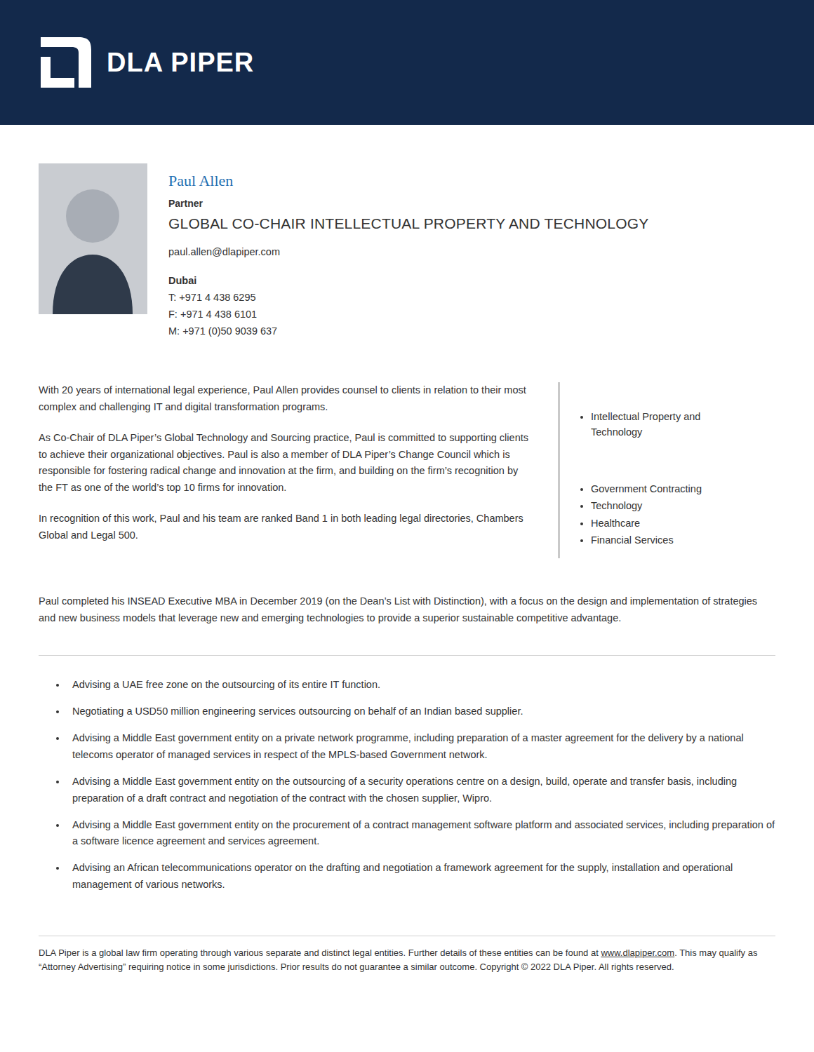DLA PIPER
Paul Allen
Partner
GLOBAL CO-CHAIR INTELLECTUAL PROPERTY AND TECHNOLOGY
paul.allen@dlapiper.com
Dubai
T: +971 4 438 6295
F: +971 4 438 6101
M: +971 (0)50 9039 637
With 20 years of international legal experience, Paul Allen provides counsel to clients in relation to their most complex and challenging IT and digital transformation programs.
As Co-Chair of DLA Piper’s Global Technology and Sourcing practice, Paul is committed to supporting clients to achieve their organizational objectives. Paul is also a member of DLA Piper’s Change Council which is responsible for fostering radical change and innovation at the firm, and building on the firm’s recognition by the FT as one of the world’s top 10 firms for innovation.
In recognition of this work, Paul and his team are ranked Band 1 in both leading legal directories, Chambers Global and Legal 500.
Intellectual Property and Technology
Government Contracting
Technology
Healthcare
Financial Services
Paul completed his INSEAD Executive MBA in December 2019 (on the Dean’s List with Distinction), with a focus on the design and implementation of strategies and new business models that leverage new and emerging technologies to provide a superior sustainable competitive advantage.
Advising a UAE free zone on the outsourcing of its entire IT function.
Negotiating a USD50 million engineering services outsourcing on behalf of an Indian based supplier.
Advising a Middle East government entity on a private network programme, including preparation of a master agreement for the delivery by a national telecoms operator of managed services in respect of the MPLS-based Government network.
Advising a Middle East government entity on the outsourcing of a security operations centre on a design, build, operate and transfer basis, including preparation of a draft contract and negotiation of the contract with the chosen supplier, Wipro.
Advising a Middle East government entity on the procurement of a contract management software platform and associated services, including preparation of a software licence agreement and services agreement.
Advising an African telecommunications operator on the drafting and negotiation a framework agreement for the supply, installation and operational management of various networks.
DLA Piper is a global law firm operating through various separate and distinct legal entities. Further details of these entities can be found at www.dlapiper.com. This may qualify as “Attorney Advertising” requiring notice in some jurisdictions. Prior results do not guarantee a similar outcome. Copyright © 2022 DLA Piper. All rights reserved.